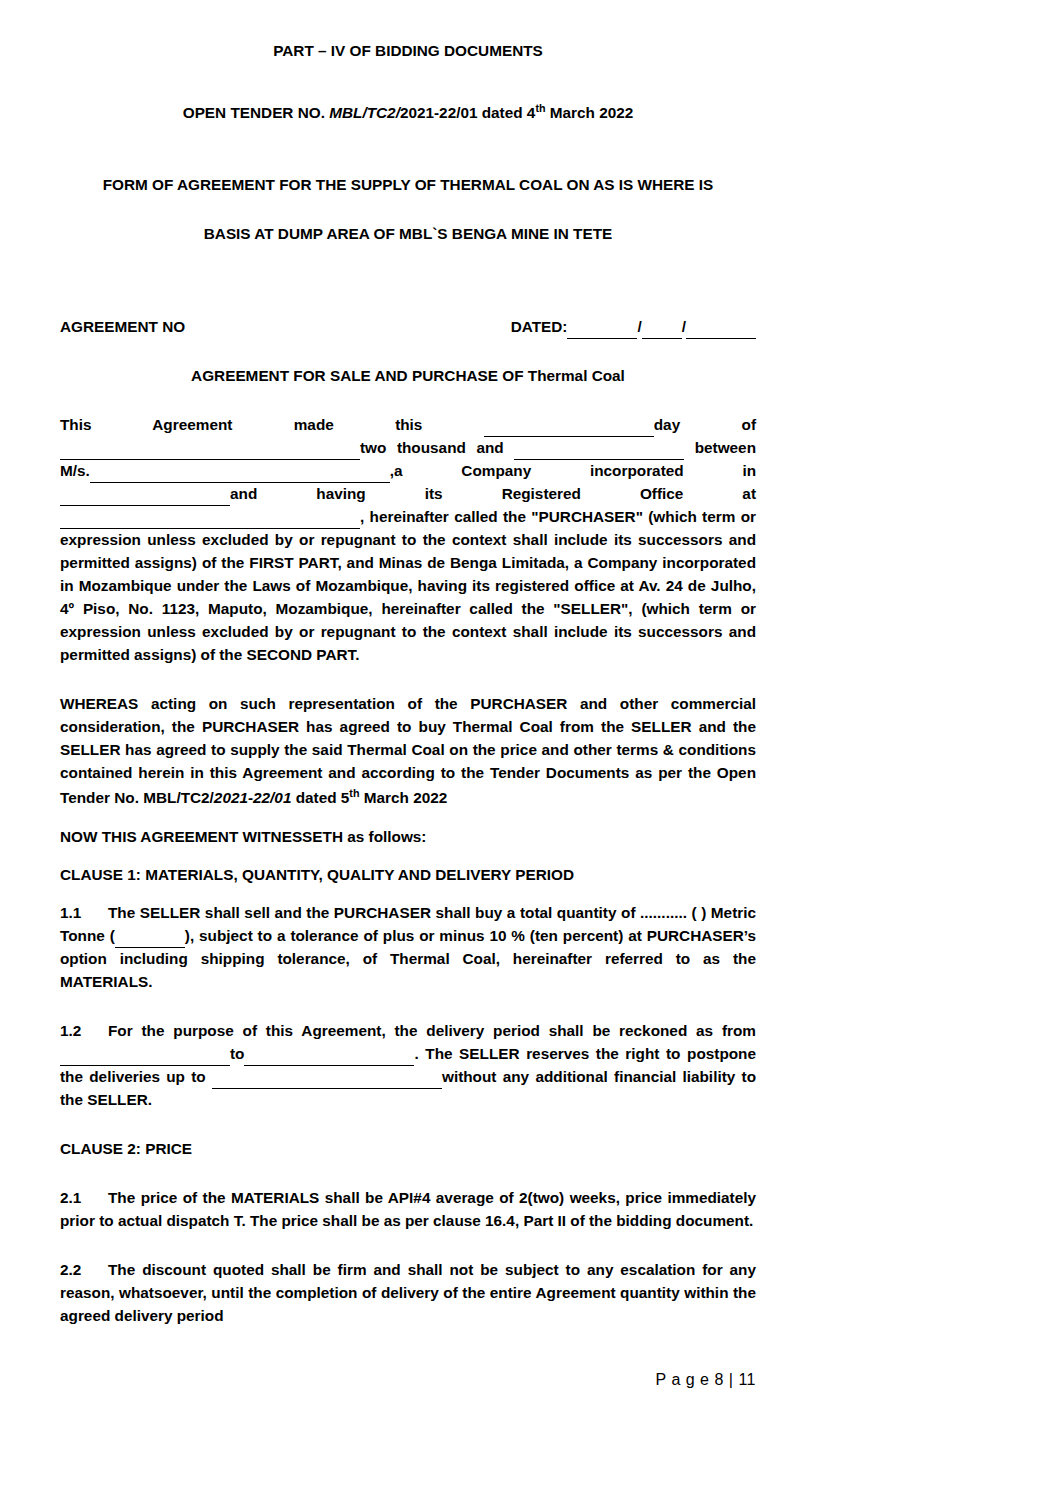PART – IV OF BIDDING DOCUMENTS
OPEN TENDER NO. MBL/TC2/2021-22/01 dated 4th March 2022
FORM OF AGREEMENT FOR THE SUPPLY OF THERMAL COAL ON AS IS WHERE IS
BASIS AT DUMP AREA OF MBL`S BENGA MINE IN TETE
AGREEMENT NO DATED: / /
AGREEMENT FOR SALE AND PURCHASE OF Thermal Coal
This Agreement made this day of two thousand and between M/s. ,a Company incorporated in and having its Registered Office at , hereinafter called the "PURCHASER" (which term or expression unless excluded by or repugnant to the context shall include its successors and permitted assigns) of the FIRST PART, and Minas de Benga Limitada, a Company incorporated in Mozambique under the Laws of Mozambique, having its registered office at Av. 24 de Julho, 4º Piso, No. 1123, Maputo, Mozambique, hereinafter called the "SELLER", (which term or expression unless excluded by or repugnant to the context shall include its successors and permitted assigns) of the SECOND PART.
WHEREAS acting on such representation of the PURCHASER and other commercial consideration, the PURCHASER has agreed to buy Thermal Coal from the SELLER and the SELLER has agreed to supply the said Thermal Coal on the price and other terms & conditions contained herein in this Agreement and according to the Tender Documents as per the Open Tender No. MBL/TC2/2021-22/01 dated 5th March 2022
NOW THIS AGREEMENT WITNESSETH as follows:
CLAUSE 1: MATERIALS, QUANTITY, QUALITY AND DELIVERY PERIOD
1.1 The SELLER shall sell and the PURCHASER shall buy a total quantity of ........... ( ) Metric Tonne ( ), subject to a tolerance of plus or minus 10 % (ten percent) at PURCHASER’s option including shipping tolerance, of Thermal Coal, hereinafter referred to as the MATERIALS.
1.2 For the purpose of this Agreement, the delivery period shall be reckoned as from to . The SELLER reserves the right to postpone the deliveries up to without any additional financial liability to the SELLER.
CLAUSE 2: PRICE
2.1 The price of the MATERIALS shall be API#4 average of 2(two) weeks, price immediately prior to actual dispatch T. The price shall be as per clause 16.4, Part II of the bidding document.
2.2 The discount quoted shall be firm and shall not be subject to any escalation for any reason, whatsoever, until the completion of delivery of the entire Agreement quantity within the agreed delivery period
P a g e 8 | 11